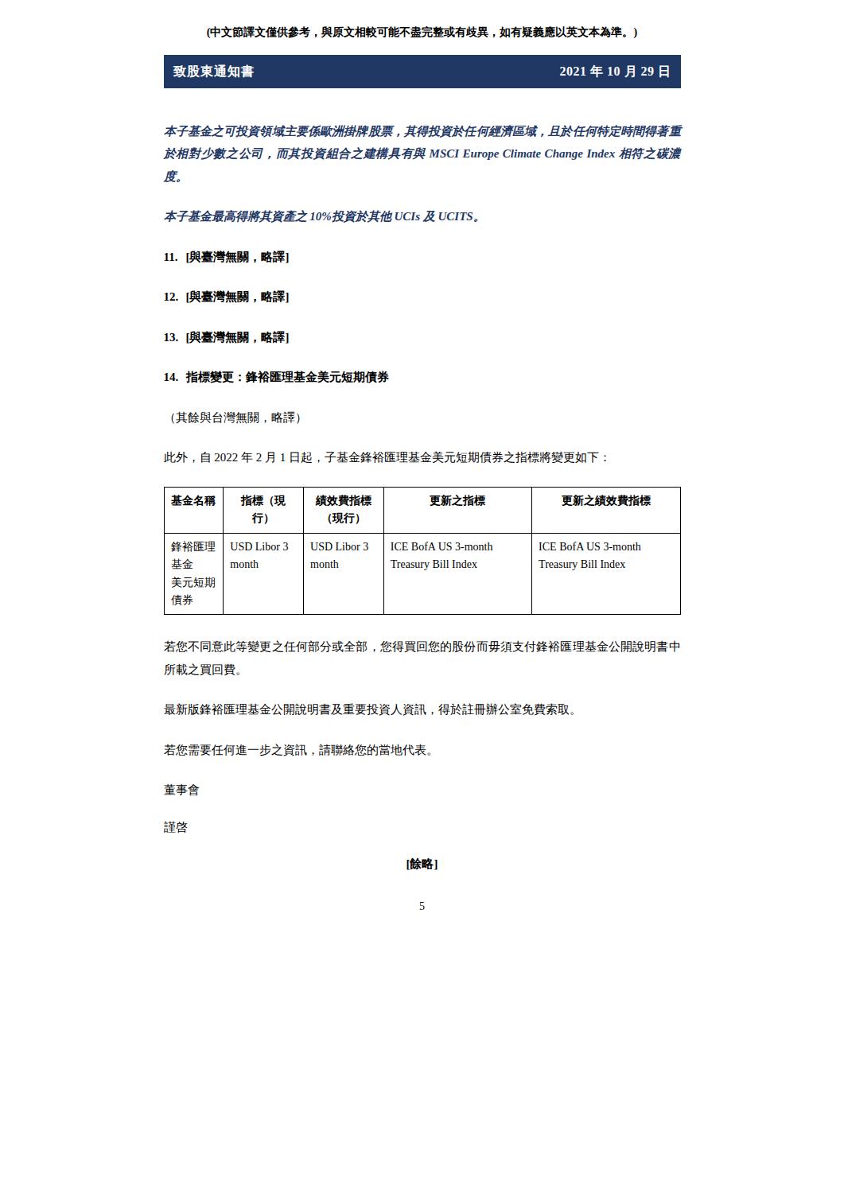(中文節譯文僅供參考，與原文相較可能不盡完整或有歧異，如有疑義應以英文本為準。)
致股東通知書 2021 年 10 月 29 日
本子基金之可投資領域主要係歐洲掛牌股票，其得投資於任何經濟區域，且於任何特定時間得著重於相對少數之公司，而其投資組合之建構具有與 MSCI Europe Climate Change Index 相符之碳濃度。
本子基金最高得將其資產之 10%投資於其他 UCIs 及 UCITS。
11.[與臺灣無關，略譯]
12.[與臺灣無關，略譯]
13.[與臺灣無關，略譯]
14. 指標變更：鋒裕匯理基金美元短期債券
（其餘與台灣無關，略譯）
此外，自 2022 年 2 月 1 日起，子基金鋒裕匯理基金美元短期債券之指標將變更如下：
| 基金名稱 | 指標（現行） | 績效費指標 （現行） | 更新之指標 | 更新之績效費指標 |
| --- | --- | --- | --- | --- |
| 鋒裕匯理基金 美元短期債券 | USD Libor 3 month | USD Libor 3 month | ICE BofA US 3-month Treasury Bill Index | ICE BofA US 3-month Treasury Bill Index |
若您不同意此等變更之任何部分或全部，您得買回您的股份而毋須支付鋒裕匯理基金公開說明書中所載之買回費。
最新版鋒裕匯理基金公開說明書及重要投資人資訊，得於註冊辦公室免費索取。
若您需要任何進一步之資訊，請聯絡您的當地代表。
董事會
謹啓
[餘略]
5